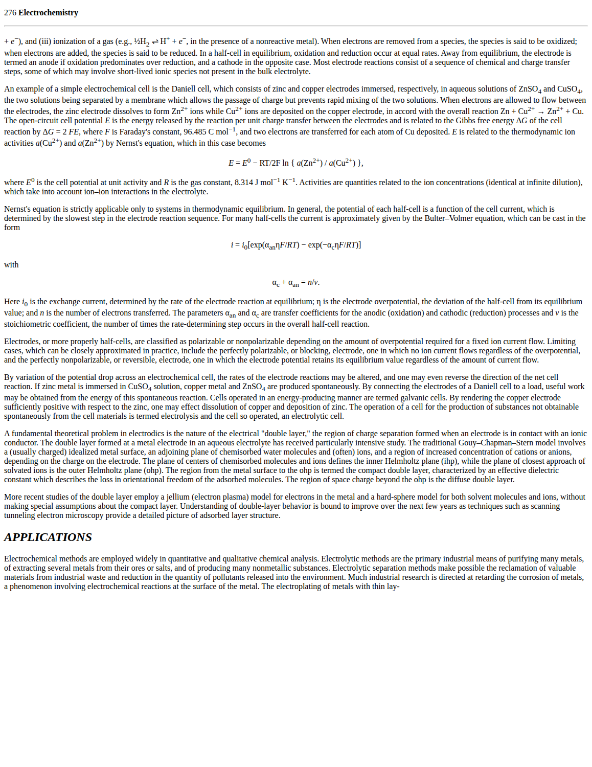276 Electrochemistry
+ e−), and (iii) ionization of a gas (e.g., ½H2 ⇌ H+ + e−, in the presence of a nonreactive metal). When electrons are removed from a species, the species is said to be oxidized; when electrons are added, the species is said to be reduced. In a half-cell in equilibrium, oxidation and reduction occur at equal rates. Away from equilibrium, the electrode is termed an anode if oxidation predominates over reduction, and a cathode in the opposite case. Most electrode reactions consist of a sequence of chemical and charge transfer steps, some of which may involve short-lived ionic species not present in the bulk electrolyte.
An example of a simple electrochemical cell is the Daniell cell, which consists of zinc and copper electrodes immersed, respectively, in aqueous solutions of ZnSO4 and CuSO4, the two solutions being separated by a membrane which allows the passage of charge but prevents rapid mixing of the two solutions. When electrons are allowed to flow between the electrodes, the zinc electrode dissolves to form Zn2+ ions while Cu2+ ions are deposited on the copper electrode, in accord with the overall reaction Zn + Cu2+ → Zn2+ + Cu. The open-circuit cell potential E is the energy released by the reaction per unit charge transfer between the electrodes and is related to the Gibbs free energy ΔG of the cell reaction by ΔG = 2 FE, where F is Faraday's constant, 96.485 C mol−1, and two electrons are transferred for each atom of Cu deposited. E is related to the thermodynamic ion activities a(Cu2+) and a(Zn2+) by Nernst's equation, which in this case becomes
E = E0 − RT/2F ln { a(Zn2+) / a(Cu2+) },
where E0 is the cell potential at unit activity and R is the gas constant, 8.314 J mol−1 K−1. Activities are quantities related to the ion concentrations (identical at infinite dilution), which take into account ion–ion interactions in the electrolyte.
Nernst's equation is strictly applicable only to systems in thermodynamic equilibrium. In general, the potential of each half-cell is a function of the cell current, which is determined by the slowest step in the electrode reaction sequence. For many half-cells the current is approximately given by the Bulter–Volmer equation, which can be cast in the form
i = i0[exp(αanηF/RT) − exp(−αcηF/RT)]
with
αc + αan = n/v.
Here i0 is the exchange current, determined by the rate of the electrode reaction at equilibrium; η is the electrode overpotential, the deviation of the half-cell from its equilibrium value; and n is the number of electrons transferred. The parameters αan and αc are transfer coefficients for the anodic (oxidation) and cathodic (reduction) processes and v is the stoichiometric coefficient, the number of times the rate-determining step occurs in the overall half-cell reaction.
Electrodes, or more properly half-cells, are classified as polarizable or nonpolarizable depending on the amount of overpotential required for a fixed ion current flow. Limiting cases, which can be closely approximated in practice, include the perfectly polarizable, or blocking, electrode, one in which no ion current flows regardless of the overpotential, and the perfectly nonpolarizable, or reversible, electrode, one in which the electrode potential retains its equilibrium value regardless of the amount of current flow.
By variation of the potential drop across an electrochemical cell, the rates of the electrode reactions may be altered, and one may even reverse the direction of the net cell reaction. If zinc metal is immersed in CuSO4 solution, copper metal and ZnSO4 are produced spontaneously. By connecting the electrodes of a Daniell cell to a load, useful work may be obtained from the energy of this spontaneous reaction. Cells operated in an energy-producing manner are termed galvanic cells. By rendering the copper electrode sufficiently positive with respect to the zinc, one may effect dissolution of copper and deposition of zinc. The operation of a cell for the production of substances not obtainable spontaneously from the cell materials is termed electrolysis and the cell so operated, an electrolytic cell.
A fundamental theoretical problem in electrodics is the nature of the electrical "double layer," the region of charge separation formed when an electrode is in contact with an ionic conductor. The double layer formed at a metal electrode in an aqueous electrolyte has received particularly intensive study. The traditional Gouy–Chapman–Stern model involves a (usually charged) idealized metal surface, an adjoining plane of chemisorbed water molecules and (often) ions, and a region of increased concentration of cations or anions, depending on the charge on the electrode. The plane of centers of chemisorbed molecules and ions defines the inner Helmholtz plane (ihp), while the plane of closest approach of solvated ions is the outer Helmholtz plane (ohp). The region from the metal surface to the ohp is termed the compact double layer, characterized by an effective dielectric constant which describes the loss in orientational freedom of the adsorbed molecules. The region of space charge beyond the ohp is the diffuse double layer.
More recent studies of the double layer employ a jellium (electron plasma) model for electrons in the metal and a hard-sphere model for both solvent molecules and ions, without making special assumptions about the compact layer. Understanding of double-layer behavior is bound to improve over the next few years as techniques such as scanning tunneling electron microscopy provide a detailed picture of adsorbed layer structure.
APPLICATIONS
Electrochemical methods are employed widely in quantitative and qualitative chemical analysis. Electrolytic methods are the primary industrial means of purifying many metals, of extracting several metals from their ores or salts, and of producing many nonmetallic substances. Electrolytic separation methods make possible the reclamation of valuable materials from industrial waste and reduction in the quantity of pollutants released into the environment. Much industrial research is directed at retarding the corrosion of metals, a phenomenon involving electrochemical reactions at the surface of the metal. The electroplating of metals with thin lay-